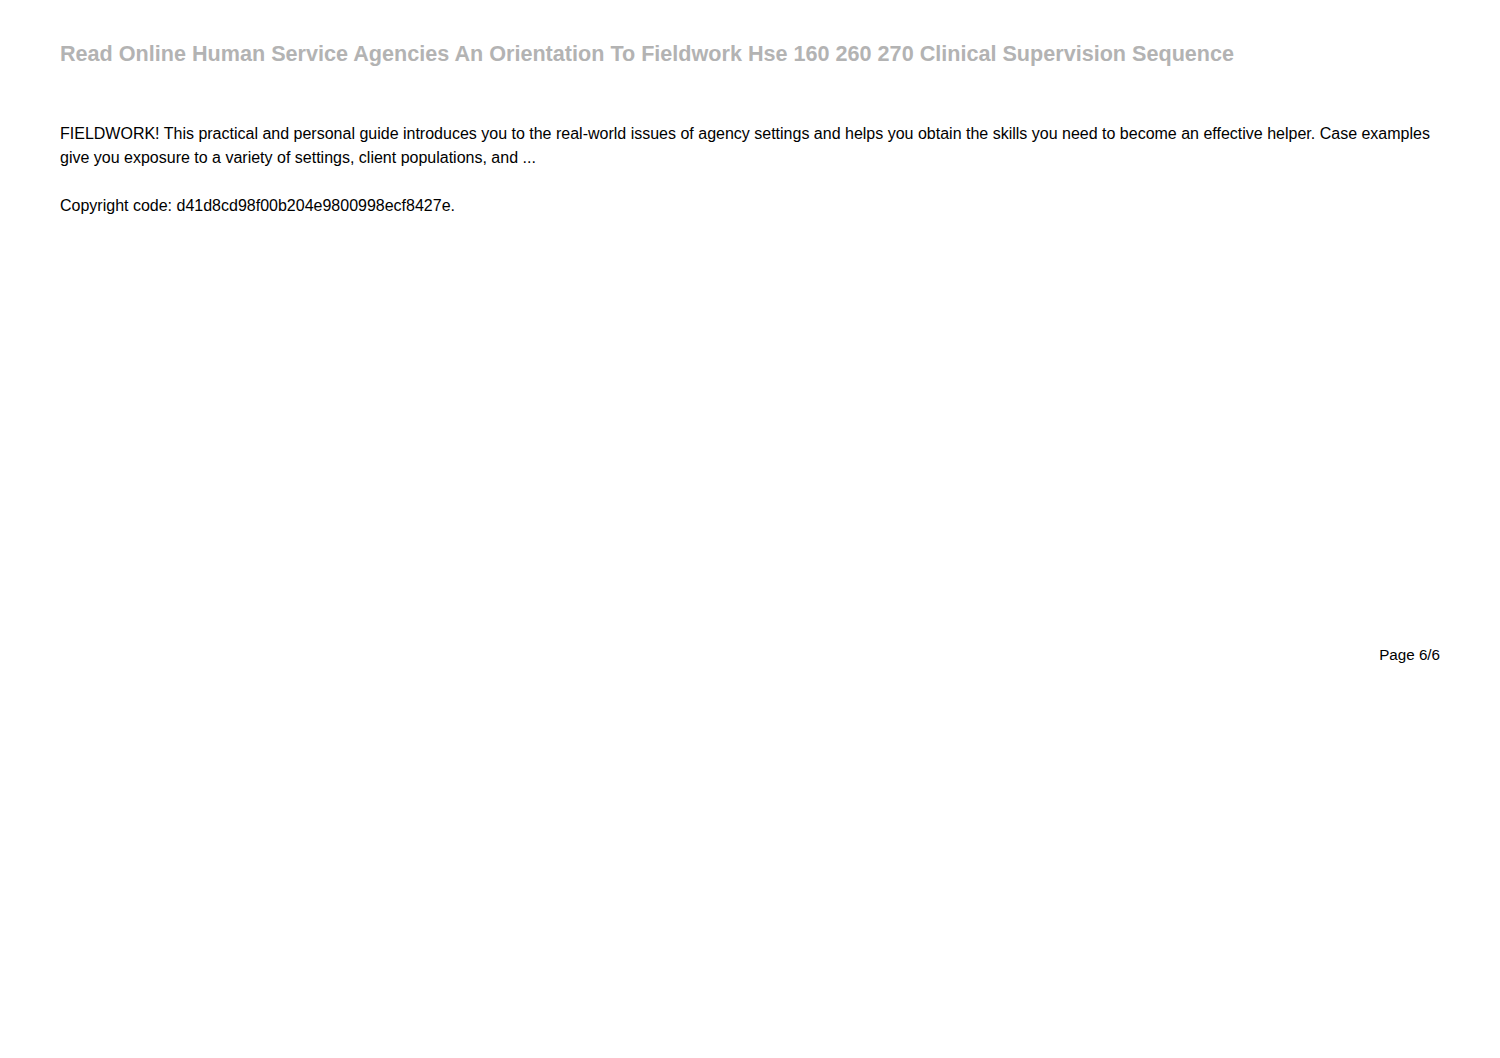Read Online Human Service Agencies An Orientation To Fieldwork Hse 160 260 270 Clinical Supervision Sequence
FIELDWORK! This practical and personal guide introduces you to the real-world issues of agency settings and helps you obtain the skills you need to become an effective helper. Case examples give you exposure to a variety of settings, client populations, and ...
Copyright code: d41d8cd98f00b204e9800998ecf8427e.
Page 6/6